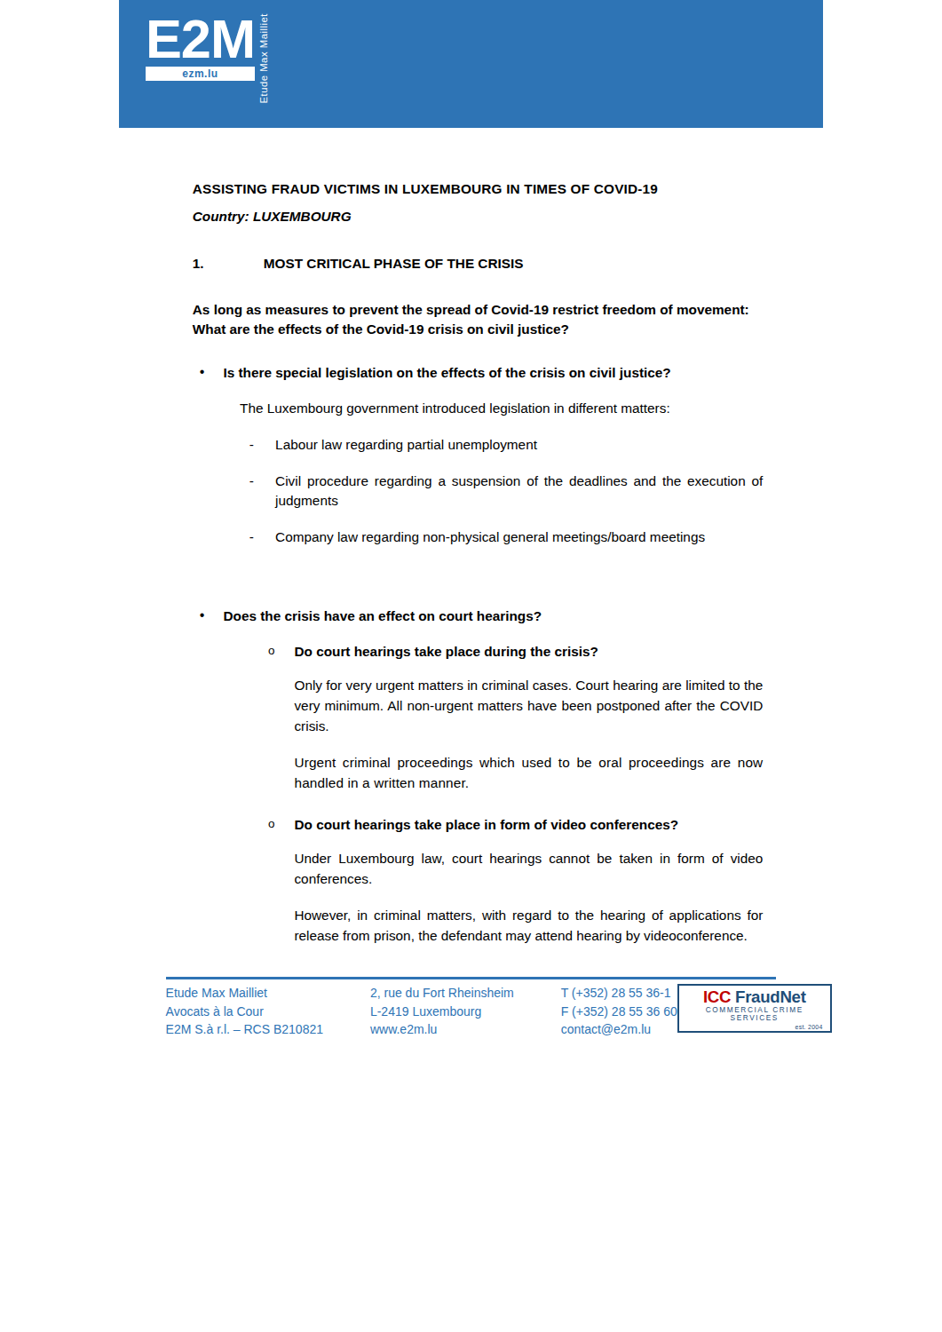E2M
ezm.lu
Etude Max Mailliet
ASSISTING FRAUD VICTIMS IN LUXEMBOURG IN TIMES OF COVID-19
Country: LUXEMBOURG
1. MOST CRITICAL PHASE OF THE CRISIS
As long as measures to prevent the spread of Covid-19 restrict freedom of movement: What are the effects of the Covid-19 crisis on civil justice?
Is there special legislation on the effects of the crisis on civil justice?
The Luxembourg government introduced legislation in different matters:
Labour law regarding partial unemployment
Civil procedure regarding a suspension of the deadlines and the execution of judgments
Company law regarding non-physical general meetings/board meetings
Does the crisis have an effect on court hearings?
Do court hearings take place during the crisis?
Only for very urgent matters in criminal cases. Court hearing are limited to the very minimum. All non-urgent matters have been postponed after the COVID crisis.
Urgent criminal proceedings which used to be oral proceedings are now handled in a written manner.
Do court hearings take place in form of video conferences?
Under Luxembourg law, court hearings cannot be taken in form of video conferences.
However, in criminal matters, with regard to the hearing of applications for release from prison, the defendant may attend hearing by videoconference.
Etude Max Mailliet
Avocats à la Cour
E2M S.à r.l. – RCS B210821
2, rue du Fort Rheinsheim
L-2419 Luxembourg
www.e2m.lu
T (+352) 28 55 36-1
F (+352) 28 55 36 60
contact@e2m.lu
ICC FraudNet
COMMERCIAL CRIME SERVICES
est. 2004